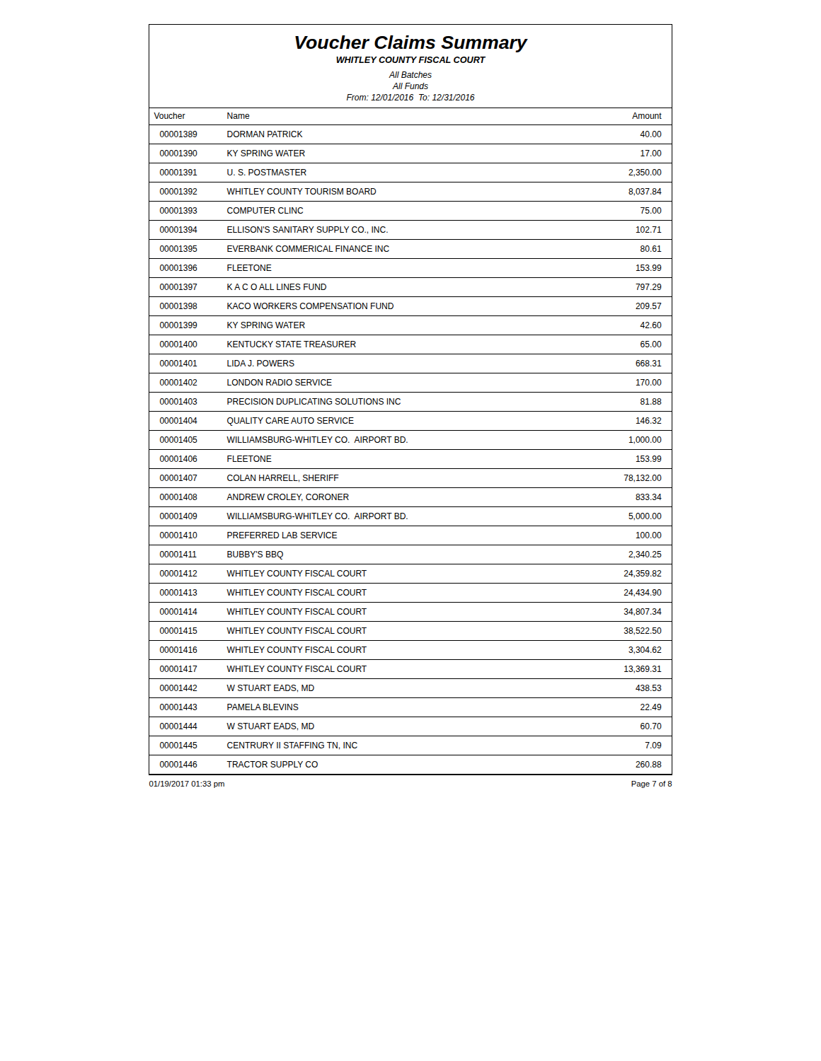Voucher Claims Summary
WHITLEY COUNTY FISCAL COURT
All Batches
All Funds
From: 12/01/2016 To: 12/31/2016
| Voucher | Name | Amount |
| --- | --- | --- |
| 00001389 | DORMAN PATRICK | 40.00 |
| 00001390 | KY SPRING WATER | 17.00 |
| 00001391 | U. S. POSTMASTER | 2,350.00 |
| 00001392 | WHITLEY COUNTY TOURISM BOARD | 8,037.84 |
| 00001393 | COMPUTER CLINC | 75.00 |
| 00001394 | ELLISON'S SANITARY SUPPLY CO., INC. | 102.71 |
| 00001395 | EVERBANK COMMERICAL FINANCE INC | 80.61 |
| 00001396 | FLEETONE | 153.99 |
| 00001397 | K A C O ALL LINES FUND | 797.29 |
| 00001398 | KACO WORKERS COMPENSATION FUND | 209.57 |
| 00001399 | KY SPRING WATER | 42.60 |
| 00001400 | KENTUCKY STATE TREASURER | 65.00 |
| 00001401 | LIDA J. POWERS | 668.31 |
| 00001402 | LONDON RADIO SERVICE | 170.00 |
| 00001403 | PRECISION DUPLICATING SOLUTIONS INC | 81.88 |
| 00001404 | QUALITY CARE AUTO SERVICE | 146.32 |
| 00001405 | WILLIAMSBURG-WHITLEY CO. AIRPORT BD. | 1,000.00 |
| 00001406 | FLEETONE | 153.99 |
| 00001407 | COLAN HARRELL, SHERIFF | 78,132.00 |
| 00001408 | ANDREW CROLEY, CORONER | 833.34 |
| 00001409 | WILLIAMSBURG-WHITLEY CO. AIRPORT BD. | 5,000.00 |
| 00001410 | PREFERRED LAB SERVICE | 100.00 |
| 00001411 | BUBBY'S BBQ | 2,340.25 |
| 00001412 | WHITLEY COUNTY FISCAL COURT | 24,359.82 |
| 00001413 | WHITLEY COUNTY FISCAL COURT | 24,434.90 |
| 00001414 | WHITLEY COUNTY FISCAL COURT | 34,807.34 |
| 00001415 | WHITLEY COUNTY FISCAL COURT | 38,522.50 |
| 00001416 | WHITLEY COUNTY FISCAL COURT | 3,304.62 |
| 00001417 | WHITLEY COUNTY FISCAL COURT | 13,369.31 |
| 00001442 | W STUART EADS, MD | 438.53 |
| 00001443 | PAMELA BLEVINS | 22.49 |
| 00001444 | W STUART EADS, MD | 60.70 |
| 00001445 | CENTRURY II STAFFING TN, INC | 7.09 |
| 00001446 | TRACTOR SUPPLY CO | 260.88 |
01/19/2017 01:33 pm
Page 7 of 8